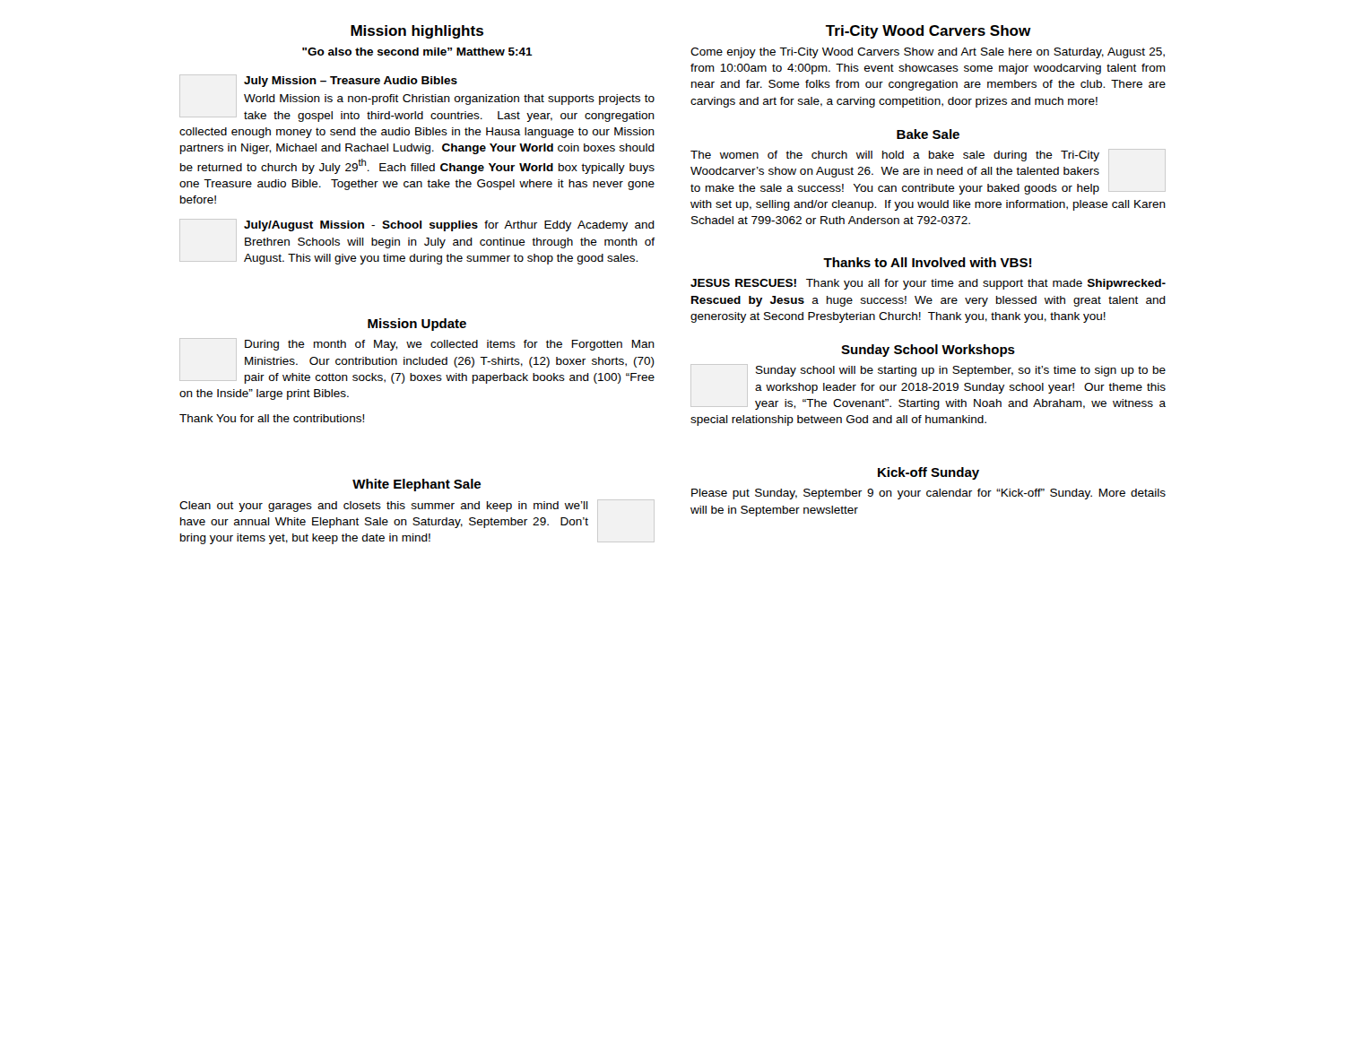Mission highlights
"Go also the second mile” Matthew 5:41
July Mission – Treasure Audio Bibles
World Mission is a non-profit Christian organization that supports projects to take the gospel into third-world countries. Last year, our congregation collected enough money to send the audio Bibles in the Hausa language to our Mission partners in Niger, Michael and Rachael Ludwig. Change Your World coin boxes should be returned to church by July 29th. Each filled Change Your World box typically buys one Treasure audio Bible. Together we can take the Gospel where it has never gone before!
July/August Mission - School supplies for Arthur Eddy Academy and Brethren Schools will begin in July and continue through the month of August. This will give you time during the summer to shop the good sales.
Mission Update
During the month of May, we collected items for the Forgotten Man Ministries. Our contribution included (26) T-shirts, (12) boxer shorts, (70) pair of white cotton socks, (7) boxes with paperback books and (100) “Free on the Inside” large print Bibles.
Thank You for all the contributions!
White Elephant Sale
Clean out your garages and closets this summer and keep in mind we’ll have our annual White Elephant Sale on Saturday, September 29. Don’t bring your items yet, but keep the date in mind!
Tri-City Wood Carvers Show
Come enjoy the Tri-City Wood Carvers Show and Art Sale here on Saturday, August 25, from 10:00am to 4:00pm. This event showcases some major woodcarving talent from near and far. Some folks from our congregation are members of the club. There are carvings and art for sale, a carving competition, door prizes and much more!
Bake Sale
The women of the church will hold a bake sale during the Tri-City Woodcarver’s show on August 26. We are in need of all the talented bakers to make the sale a success! You can contribute your baked goods or help with set up, selling and/or cleanup. If you would like more information, please call Karen Schadel at 799-3062 or Ruth Anderson at 792-0372.
Thanks to All Involved with VBS!
JESUS RESCUES! Thank you all for your time and support that made Shipwrecked- Rescued by Jesus a huge success! We are very blessed with great talent and generosity at Second Presbyterian Church! Thank you, thank you, thank you!
Sunday School Workshops
Sunday school will be starting up in September, so it’s time to sign up to be a workshop leader for our 2018-2019 Sunday school year! Our theme this year is, “The Covenant”. Starting with Noah and Abraham, we witness a special relationship between God and all of humankind.
Kick-off Sunday
Please put Sunday, September 9 on your calendar for “Kick-off” Sunday. More details will be in September newsletter